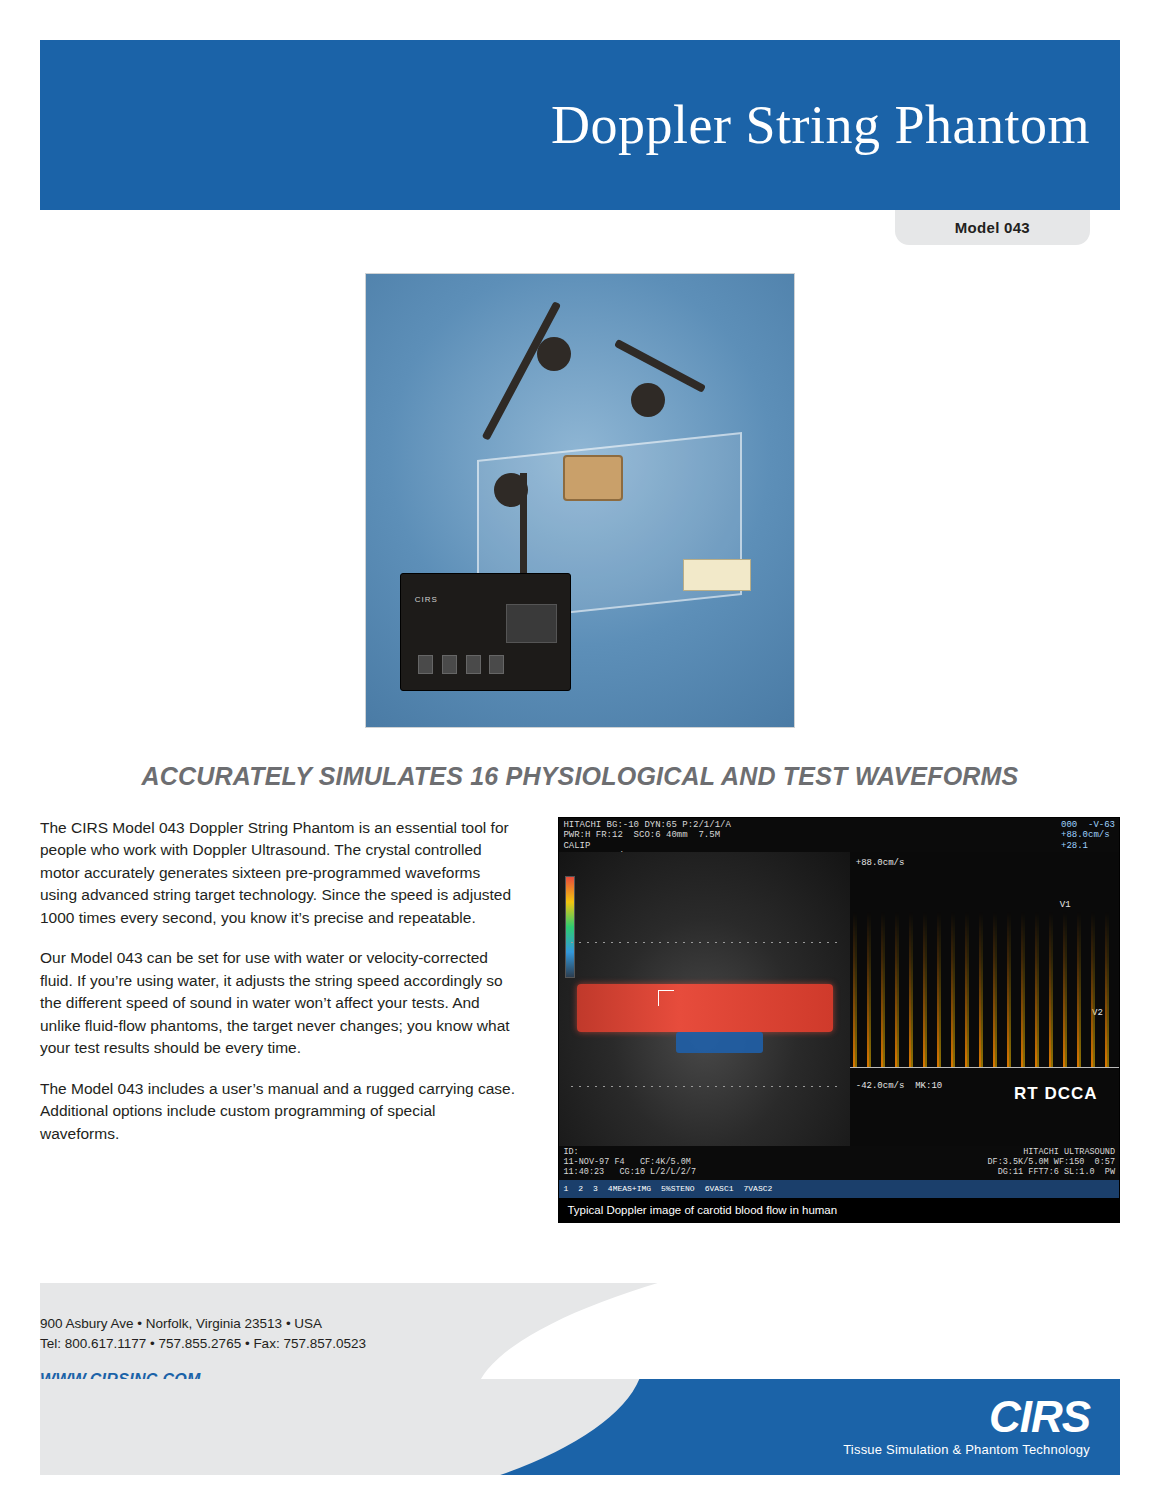Doppler String Phantom
Model 043
CIRS
ACCURATELY SIMULATES 16 PHYSIOLOGICAL AND TEST WAVEFORMS
The CIRS Model 043 Doppler String Phantom is an essential tool for people who work with Doppler Ultrasound. The crystal controlled motor accurately generates sixteen pre-programmed waveforms using advanced string target technology. Since the speed is adjusted 1000 times every second, you know it’s precise and repeatable.
Our Model 043 can be set for use with water or velocity-corrected fluid. If you’re using water, it adjusts the string speed accordingly so the different speed of sound in water won’t affect your tests. And unlike fluid-flow phantoms, the target never changes; you know what your test results should be every time.
The Model 043 includes a user’s manual and a rugged carrying case. Additional options include custom programming of special waveforms.
HITACHI BG:-10 DYN:65 P:2/1/1/A PWR:H FR:12 SCO:6 40mm 7.5M CALIP V1: 53.8cm/s V2: 15.9cm/s
000 -V-63
+88.0cm/s
+28.1
+88.0cm/s V1 V2
-42.0cm/s MK:10
RT DCCA
ID:
11-NOV-97 F4 CF:4K/5.0M
11:40:23 CG:10 L/2/L/2/7
HITACHI ULTRASOUND
DF:3.5K/5.0M WF:150 0:57
DG:11 FFT7:6 SL:1.0 PW
123 4MEAS+IMG 5%STENO 6VASC17VASC2
Typical Doppler image of carotid blood flow in human
900 Asbury Ave • Norfolk, Virginia 23513 • USA
Tel: 800.617.1177 • 757.855.2765 • Fax: 757.857.0523
WWW.CIRSINC.COM
CIRS
Tissue Simulation & Phantom Technology